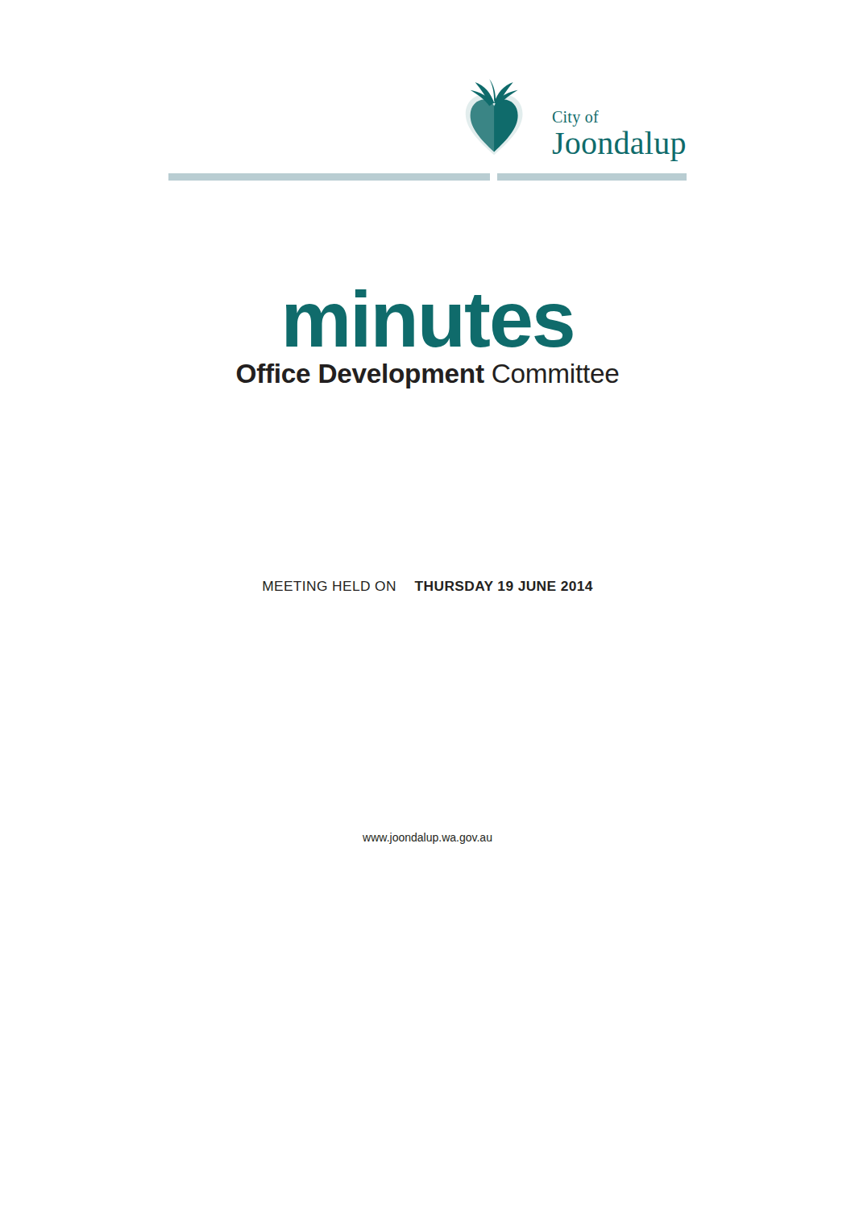City of Joondalup
minutes
Office Development Committee
MEETING HELD ON THURSDAY 19 JUNE 2014
www.joondalup.wa.gov.au